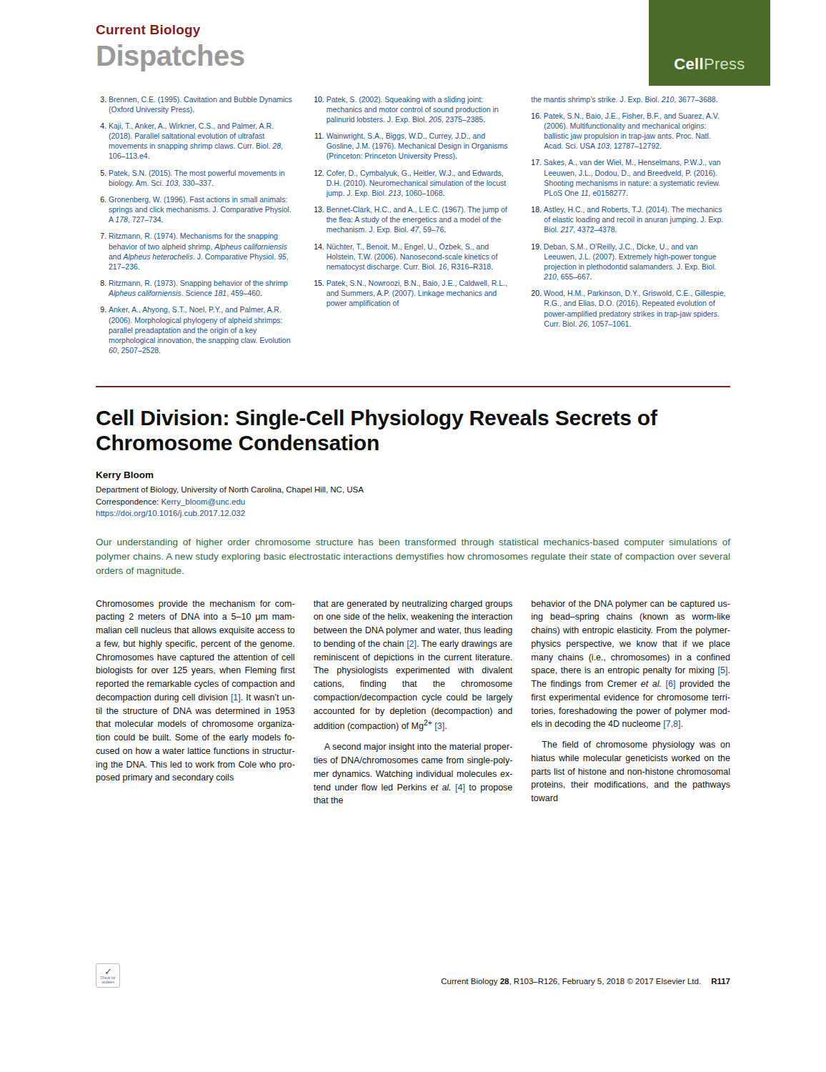Current Biology
Dispatches
CellPress
Brennen, C.E. (1995). Cavitation and Bubble Dynamics (Oxford University Press).
Kaji, T., Anker, A., Wirkner, C.S., and Palmer, A.R. (2018). Parallel saltational evolution of ultrafast movements in snapping shrimp claws. Curr. Biol. 28, 106–113.e4.
Patek, S.N. (2015). The most powerful movements in biology. Am. Sci. 103, 330–337.
Gronenberg, W. (1996). Fast actions in small animals: springs and click mechanisms. J. Comparative Physiol. A 178, 727–734.
Ritzmann, R. (1974). Mechanisms for the snapping behavior of two alpheid shrimp, Alpheus californiensis and Alpheus heterochelis. J. Comparative Physiol. 95, 217–236.
Ritzmann, R. (1973). Snapping behavior of the shrimp Alpheus californiensis. Science 181, 459–460.
Anker, A., Ahyong, S.T., Noel, P.Y., and Palmer, A.R. (2006). Morphological phylogeny of alpheid shrimps: parallel preadaptation and the origin of a key morphological innovation, the snapping claw. Evolution 60, 2507–2528.
Patek, S. (2002). Squeaking with a sliding joint: mechanics and motor control of sound production in palinurid lobsters. J. Exp. Biol. 205, 2375–2385.
Wainwright, S.A., Biggs, W.D., Currey, J.D., and Gosline, J.M. (1976). Mechanical Design in Organisms (Princeton: Princeton University Press).
Cofer, D., Cymbalyuk, G., Heitler, W.J., and Edwards, D.H. (2010). Neuromechanical simulation of the locust jump. J. Exp. Biol. 213, 1060–1068.
Bennet-Clark, H.C., and A., L.E.C. (1967). The jump of the flea: A study of the energetics and a model of the mechanism. J. Exp. Biol. 47, 59–76.
Nüchter, T., Benoit, M., Engel, U., Özbek, S., and Holstein, T.W. (2006). Nanosecond-scale kinetics of nematocyst discharge. Curr. Biol. 16, R316–R318.
Patek, S.N., Nowroozi, B.N., Baio, J.E., Caldwell, R.L., and Summers, A.P. (2007). Linkage mechanics and power amplification of
the mantis shrimp’s strike. J. Exp. Biol. 210, 3677–3688.
16. Patek, S.N., Baio, J.E., Fisher, B.F., and Suarez, A.V. (2006). Multifunctionality and mechanical origins: ballistic jaw propulsion in trap-jaw ants. Proc. Natl. Acad. Sci. USA 103, 12787–12792.
17. Sakes, A., van der Wiel, M., Henselmans, P.W.J., van Leeuwen, J.L., Dodou, D., and Breedveld, P. (2016). Shooting mechanisms in nature: a systematic review. PLoS One 11, e0158277.
18. Astley, H.C., and Roberts, T.J. (2014). The mechanics of elastic loading and recoil in anuran jumping. J. Exp. Biol. 217, 4372–4378.
19. Deban, S.M., O’Reilly, J.C., Dicke, U., and van Leeuwen, J.L. (2007). Extremely high-power tongue projection in plethodontid salamanders. J. Exp. Biol. 210, 655–667.
20. Wood, H.M., Parkinson, D.Y., Griswold, C.E., Gillespie, R.G., and Elias, D.O. (2016). Repeated evolution of power-amplified predatory strikes in trap-jaw spiders. Curr. Biol. 26, 1057–1061.
Cell Division: Single-Cell Physiology Reveals Secrets of Chromosome Condensation
Kerry Bloom
Department of Biology, University of North Carolina, Chapel Hill, NC, USA
Correspondence: Kerry_bloom@unc.edu
https://doi.org/10.1016/j.cub.2017.12.032
Our understanding of higher order chromosome structure has been transformed through statistical mechanics-based computer simulations of polymer chains. A new study exploring basic electrostatic interactions demystifies how chromosomes regulate their state of compaction over several orders of magnitude.
Chromosomes provide the mechanism for compacting 2 meters of DNA into a 5–10 μm mammalian cell nucleus that allows exquisite access to a few, but highly specific, percent of the genome. Chromosomes have captured the attention of cell biologists for over 125 years, when Fleming first reported the remarkable cycles of compaction and decompaction during cell division [1]. It wasn’t until the structure of DNA was determined in 1953 that molecular models of chromosome organization could be built. Some of the early models focused on how a water lattice functions in structuring the DNA. This led to work from Cole who proposed primary and secondary coils
that are generated by neutralizing charged groups on one side of the helix, weakening the interaction between the DNA polymer and water, thus leading to bending of the chain [2]. The early drawings are reminiscent of depictions in the current literature. The physiologists experimented with divalent cations, finding that the chromosome compaction/decompaction cycle could be largely accounted for by depletion (decompaction) and addition (compaction) of Mg2+ [3].
A second major insight into the material properties of DNA/chromosomes came from single-polymer dynamics. Watching individual molecules extend under flow led Perkins et al. [4] to propose that the
behavior of the DNA polymer can be captured using bead–spring chains (known as worm-like chains) with entropic elasticity. From the polymer-physics perspective, we know that if we place many chains (i.e., chromosomes) in a confined space, there is an entropic penalty for mixing [5]. The findings from Cremer et al. [6] provided the first experimental evidence for chromosome territories, foreshadowing the power of polymer models in decoding the 4D nucleome [7,8].
The field of chromosome physiology was on hiatus while molecular geneticists worked on the parts list of histone and non-histone chromosomal proteins, their modifications, and the pathways toward
✓
Check for
updates
Current Biology 28, R103–R126, February 5, 2018 © 2017 Elsevier Ltd.R117